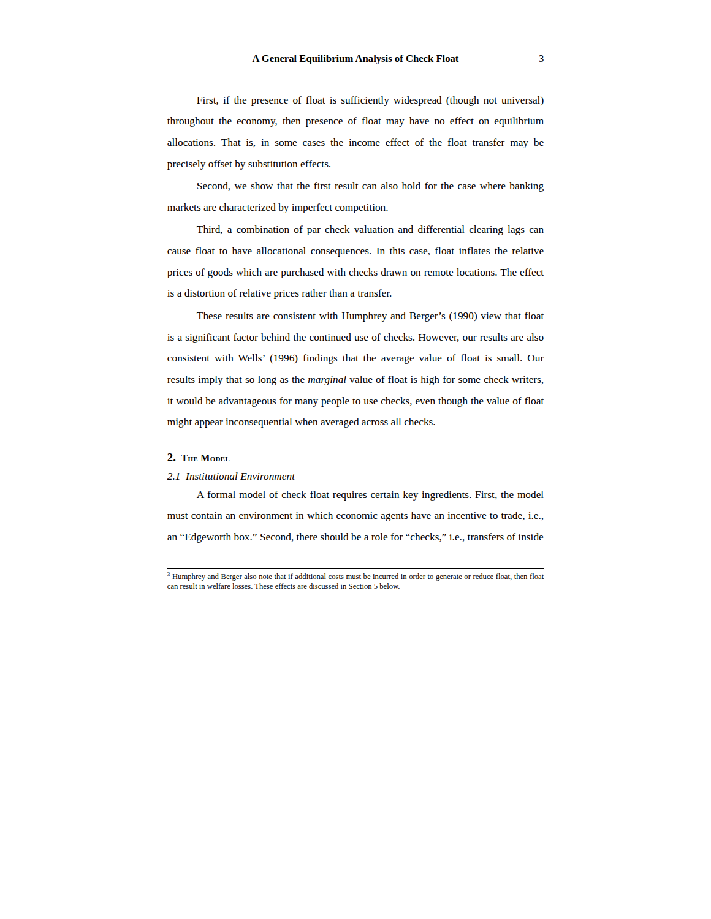A General Equilibrium Analysis of Check Float 3
First, if the presence of float is sufficiently widespread (though not universal) throughout the economy, then presence of float may have no effect on equilibrium allocations. That is, in some cases the income effect of the float transfer may be precisely offset by substitution effects.
Second, we show that the first result can also hold for the case where banking markets are characterized by imperfect competition.
Third, a combination of par check valuation and differential clearing lags can cause float to have allocational consequences. In this case, float inflates the relative prices of goods which are purchased with checks drawn on remote locations. The effect is a distortion of relative prices rather than a transfer.
These results are consistent with Humphrey and Berger’s (1990) view that float is a significant factor behind the continued use of checks. However, our results are also consistent with Wells’ (1996) findings that the average value of float is small. Our results imply that so long as the marginal value of float is high for some check writers, it would be advantageous for many people to use checks, even though the value of float might appear inconsequential when averaged across all checks.
2. The Model
2.1 Institutional Environment
A formal model of check float requires certain key ingredients. First, the model must contain an environment in which economic agents have an incentive to trade, i.e., an “Edgeworth box.” Second, there should be a role for “checks,” i.e., transfers of inside
3 Humphrey and Berger also note that if additional costs must be incurred in order to generate or reduce float, then float can result in welfare losses. These effects are discussed in Section 5 below.